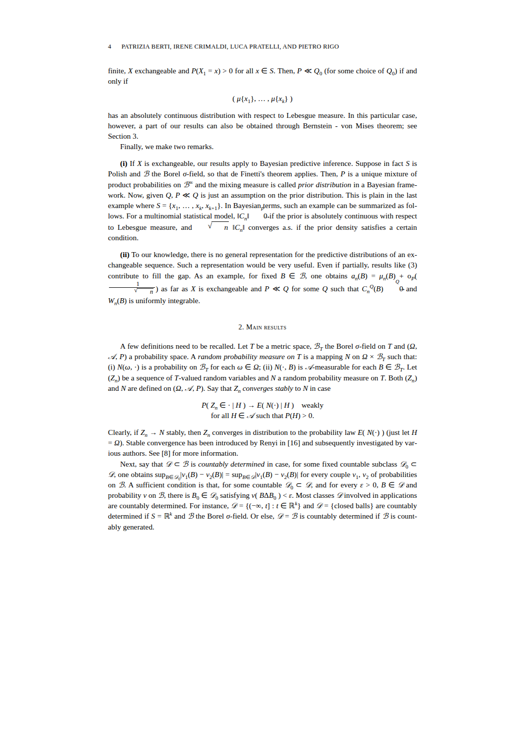4 PATRIZIA BERTI, IRENE CRIMALDI, LUCA PRATELLI, AND PIETRO RIGO
finite, X exchangeable and P(X1 = x) > 0 for all x ∈ S. Then, P ≪ Q0 (for some choice of Q0) if and only if
( μ{x1}, … , μ{xk} )
has an absolutely continuous distribution with respect to Lebesgue measure. In this particular case, however, a part of our results can also be obtained through Bernstein - von Mises theorem; see Section 3.
Finally, we make two remarks.
(i) If X is exchangeable, our results apply to Bayesian predictive inference. Suppose in fact S is Polish and ℬ the Borel σ-field, so that de Finetti's theorem applies. Then, P is a unique mixture of product probabilities on ℬ∞ and the mixing measure is called prior distribution in a Bayesian framework. Now, given Q, P ≪ Q is just an assumption on the prior distribution. This is plain in the last example where S = {x1, … , xk, xk+1}. In Bayesian terms, such an example can be summarized as follows. For a multinomial statistical model, ‖Cn‖ P→ 0 if the prior is absolutely continuous with respect to Lebesgue measure, and n ‖Cn‖ converges a.s. if the prior density satisfies a certain condition.
(ii) To our knowledge, there is no general representation for the predictive distributions of an exchangeable sequence. Such a representation would be very useful. Even if partially, results like (3) contribute to fill the gap. As an example, for fixed B ∈ ℬ, one obtains an(B) = μn(B) + oP(1 n) as far as X is exchangeable and P ≪ Q for some Q such that CnQ(B) Q→ 0 and Wn(B) is uniformly integrable.
2. Main results
A few definitions need to be recalled. Let T be a metric space, ℬT the Borel σ-field on T and (Ω, 𝒜, P) a probability space. A random probability measure on T is a mapping N on Ω × ℬT such that: (i) N(ω, ·) is a probability on ℬT for each ω ∈ Ω; (ii) N(·, B) is 𝒜-measurable for each B ∈ ℬT. Let (Zn) be a sequence of T-valued random variables and N a random probability measure on T. Both (Zn) and N are defined on (Ω, 𝒜, P). Say that Zn converges stably to N in case
P( Zn ∈ · | H ) → E( N(·) | H ) weakly
for all H ∈ 𝒜 such that P(H) > 0.
Clearly, if Zn → N stably, then Zn converges in distribution to the probability law E( N(·) ) (just let H = Ω). Stable convergence has been introduced by Renyi in [16] and subsequently investigated by various authors. See [8] for more information.
Next, say that 𝒟 ⊂ ℬ is countably determined in case, for some fixed countable subclass 𝒟0 ⊂ 𝒟, one obtains supB∈𝒟0|ν1(B) − ν2(B)| = supB∈𝒟|ν1(B) − ν2(B)| for every couple ν1, ν2 of probabilities on ℬ. A sufficient condition is that, for some countable 𝒟0 ⊂ 𝒟, and for every ε > 0, B ∈ 𝒟 and probability ν on ℬ, there is B0 ∈ 𝒟0 satisfying ν( BΔB0 ) < ε. Most classes 𝒟 involved in applications are countably determined. For instance, 𝒟 = {(−∞, t] : t ∈ ℝk} and 𝒟 = {closed balls} are countably determined if S = ℝk and ℬ the Borel σ-field. Or else, 𝒟 = ℬ is countably determined if ℬ is countably generated.